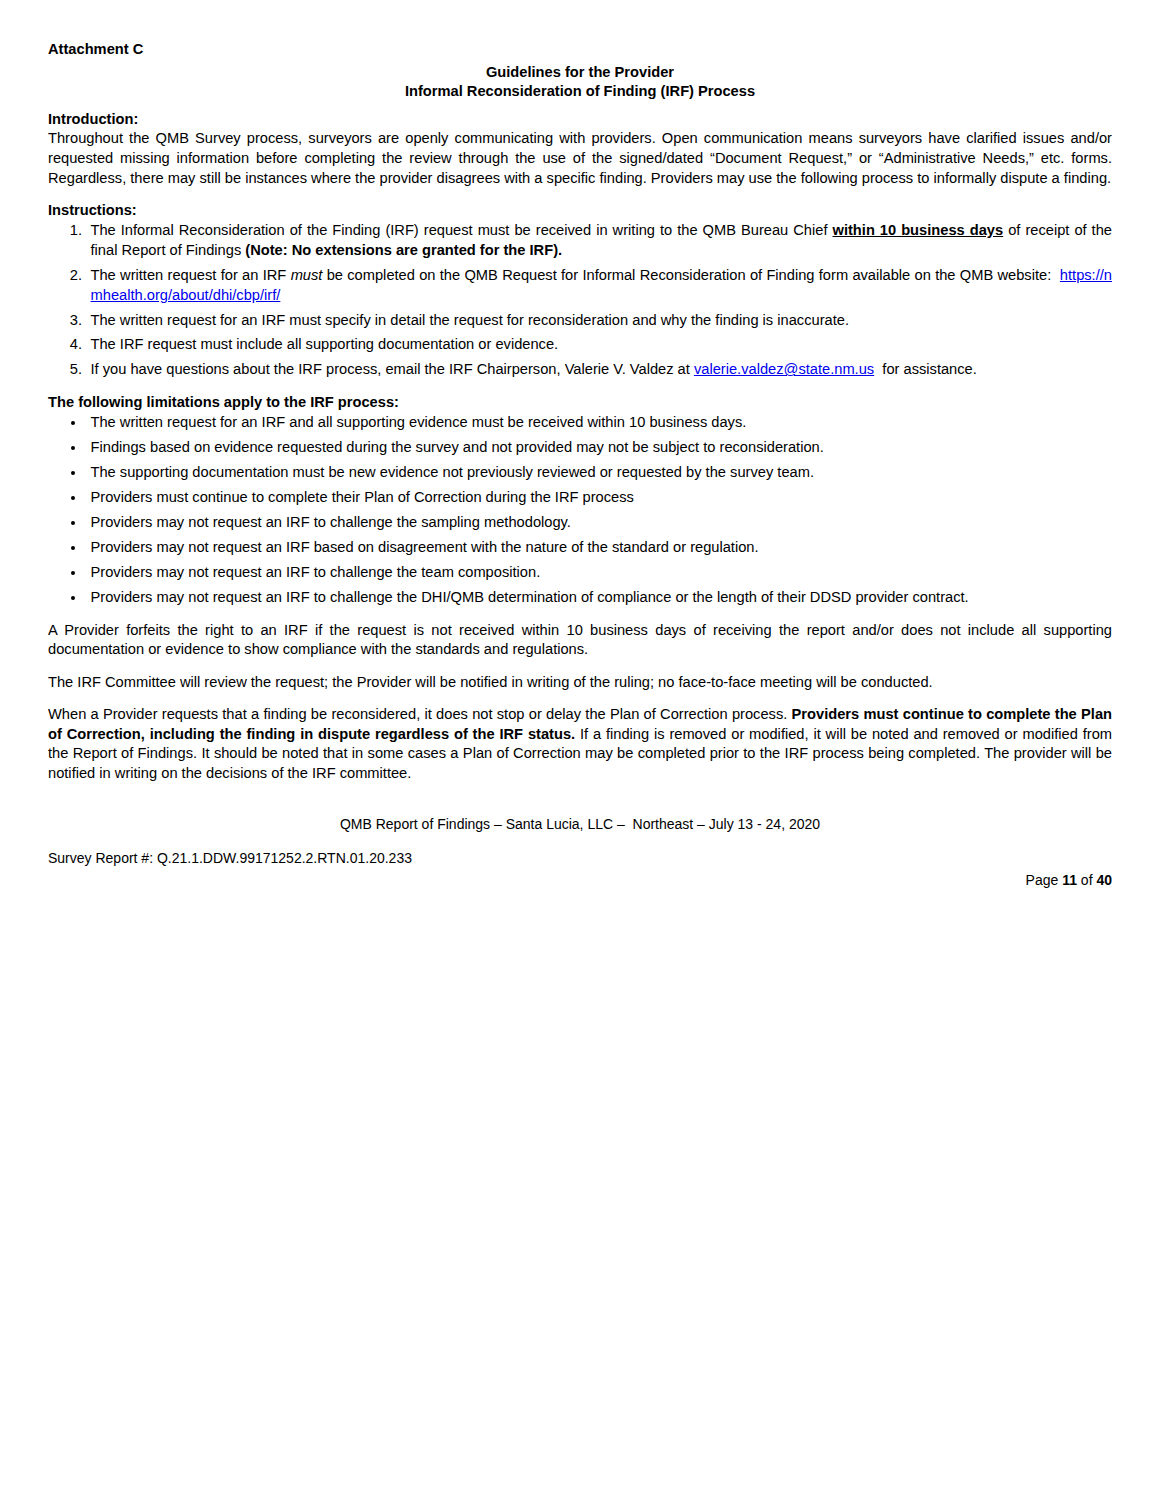Attachment C
Guidelines for the Provider
Informal Reconsideration of Finding (IRF) Process
Introduction:
Throughout the QMB Survey process, surveyors are openly communicating with providers. Open communication means surveyors have clarified issues and/or requested missing information before completing the review through the use of the signed/dated “Document Request,” or “Administrative Needs,” etc. forms. Regardless, there may still be instances where the provider disagrees with a specific finding. Providers may use the following process to informally dispute a finding.
Instructions:
The Informal Reconsideration of the Finding (IRF) request must be received in writing to the QMB Bureau Chief within 10 business days of receipt of the final Report of Findings (Note: No extensions are granted for the IRF).
The written request for an IRF must be completed on the QMB Request for Informal Reconsideration of Finding form available on the QMB website: https://nmhealth.org/about/dhi/cbp/irf/
The written request for an IRF must specify in detail the request for reconsideration and why the finding is inaccurate.
The IRF request must include all supporting documentation or evidence.
If you have questions about the IRF process, email the IRF Chairperson, Valerie V. Valdez at valerie.valdez@state.nm.us for assistance.
The following limitations apply to the IRF process:
The written request for an IRF and all supporting evidence must be received within 10 business days.
Findings based on evidence requested during the survey and not provided may not be subject to reconsideration.
The supporting documentation must be new evidence not previously reviewed or requested by the survey team.
Providers must continue to complete their Plan of Correction during the IRF process
Providers may not request an IRF to challenge the sampling methodology.
Providers may not request an IRF based on disagreement with the nature of the standard or regulation.
Providers may not request an IRF to challenge the team composition.
Providers may not request an IRF to challenge the DHI/QMB determination of compliance or the length of their DDSD provider contract.
A Provider forfeits the right to an IRF if the request is not received within 10 business days of receiving the report and/or does not include all supporting documentation or evidence to show compliance with the standards and regulations.
The IRF Committee will review the request; the Provider will be notified in writing of the ruling; no face-to-face meeting will be conducted.
When a Provider requests that a finding be reconsidered, it does not stop or delay the Plan of Correction process. Providers must continue to complete the Plan of Correction, including the finding in dispute regardless of the IRF status. If a finding is removed or modified, it will be noted and removed or modified from the Report of Findings. It should be noted that in some cases a Plan of Correction may be completed prior to the IRF process being completed. The provider will be notified in writing on the decisions of the IRF committee.
QMB Report of Findings – Santa Lucia, LLC – Northeast – July 13 - 24, 2020
Survey Report #: Q.21.1.DDW.99171252.2.RTN.01.20.233
Page 11 of 40